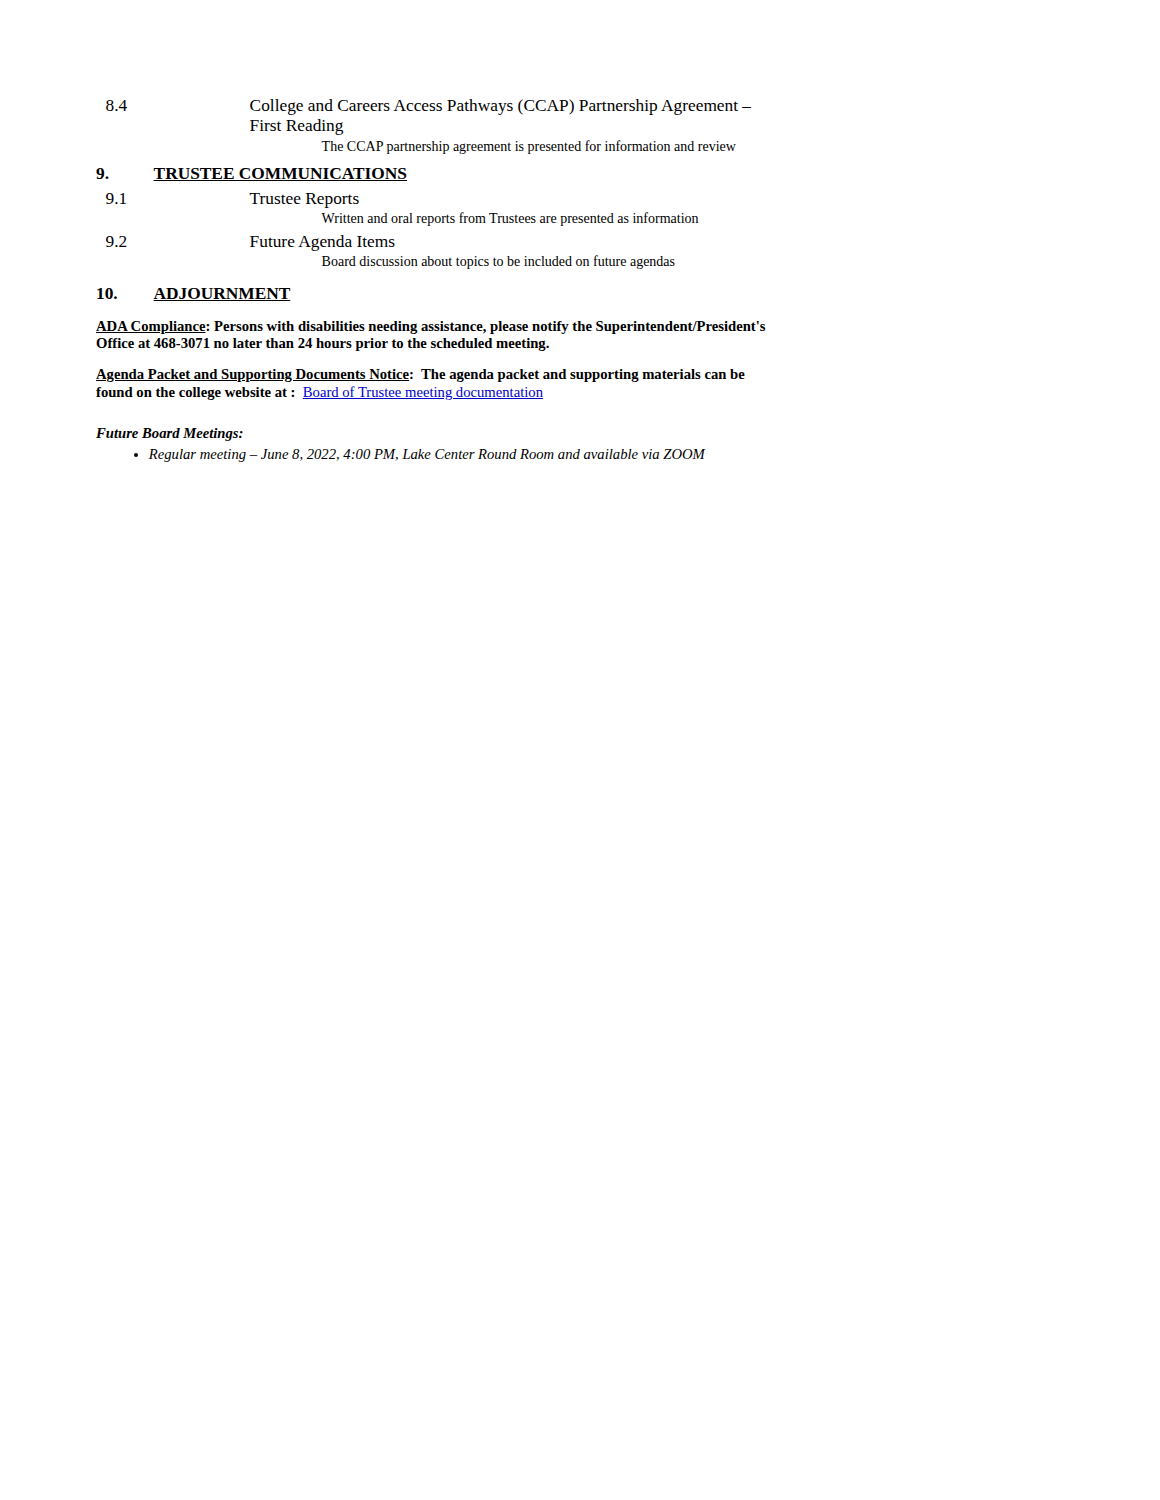8.4 College and Careers Access Pathways (CCAP) Partnership Agreement – First Reading
The CCAP partnership agreement is presented for information and review
9. TRUSTEE COMMUNICATIONS
9.1 Trustee Reports
Written and oral reports from Trustees are presented as information
9.2 Future Agenda Items
Board discussion about topics to be included on future agendas
10. ADJOURNMENT
ADA Compliance: Persons with disabilities needing assistance, please notify the Superintendent/President's Office at 468-3071 no later than 24 hours prior to the scheduled meeting.
Agenda Packet and Supporting Documents Notice: The agenda packet and supporting materials can be found on the college website at : Board of Trustee meeting documentation
Future Board Meetings:
Regular meeting – June 8, 2022, 4:00 PM, Lake Center Round Room and available via ZOOM